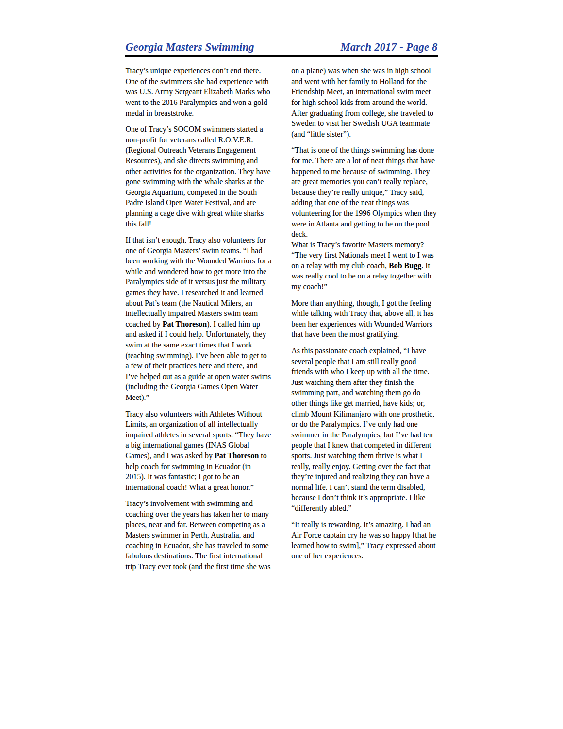Georgia Masters Swimming
March 2017 - Page 8
Tracy’s unique experiences don’t end there. One of the swimmers she had experience with was U.S. Army Sergeant Elizabeth Marks who went to the 2016 Paralympics and won a gold medal in breaststroke.
One of Tracy’s SOCOM swimmers started a non-profit for veterans called R.O.V.E.R. (Regional Outreach Veterans Engagement Resources), and she directs swimming and other activities for the organization. They have gone swimming with the whale sharks at the Georgia Aquarium, competed in the South Padre Island Open Water Festival, and are planning a cage dive with great white sharks this fall!
If that isn’t enough, Tracy also volunteers for one of Georgia Masters’ swim teams. “I had been working with the Wounded Warriors for a while and wondered how to get more into the Paralympics side of it versus just the military games they have. I researched it and learned about Pat’s team (the Nautical Milers, an intellectually impaired Masters swim team coached by Pat Thoreson). I called him up and asked if I could help. Unfortunately, they swim at the same exact times that I work (teaching swimming). I’ve been able to get to a few of their practices here and there, and I’ve helped out as a guide at open water swims (including the Georgia Games Open Water Meet).”
Tracy also volunteers with Athletes Without Limits, an organization of all intellectually impaired athletes in several sports. “They have a big international games (INAS Global Games), and I was asked by Pat Thoreson to help coach for swimming in Ecuador (in 2015). It was fantastic; I got to be an international coach! What a great honor.”
Tracy’s involvement with swimming and coaching over the years has taken her to many places, near and far. Between competing as a Masters swimmer in Perth, Australia, and coaching in Ecuador, she has traveled to some fabulous destinations. The first international trip Tracy ever took (and the first time she was on a plane) was when she was in high school and went with her family to Holland for the Friendship Meet, an international swim meet for high school kids from around the world. After graduating from college, she traveled to Sweden to visit her Swedish UGA teammate (and “little sister”).
“That is one of the things swimming has done for me. There are a lot of neat things that have happened to me because of swimming. They are great memories you can’t really replace, because they’re really unique,” Tracy said, adding that one of the neat things was volunteering for the 1996 Olympics when they were in Atlanta and getting to be on the pool deck.
What is Tracy’s favorite Masters memory? “The very first Nationals meet I went to I was on a relay with my club coach, Bob Bugg. It was really cool to be on a relay together with my coach!”
More than anything, though, I got the feeling while talking with Tracy that, above all, it has been her experiences with Wounded Warriors that have been the most gratifying.
As this passionate coach explained, “I have several people that I am still really good friends with who I keep up with all the time. Just watching them after they finish the swimming part, and watching them go do other things like get married, have kids; or, climb Mount Kilimanjaro with one prosthetic, or do the Paralympics. I’ve only had one swimmer in the Paralympics, but I’ve had ten people that I knew that competed in different sports. Just watching them thrive is what I really, really enjoy. Getting over the fact that they’re injured and realizing they can have a normal life. I can’t stand the term disabled, because I don’t think it’s appropriate. I like “differently abled.”
“It really is rewarding. It’s amazing. I had an Air Force captain cry he was so happy [that he learned how to swim],” Tracy expressed about one of her experiences.